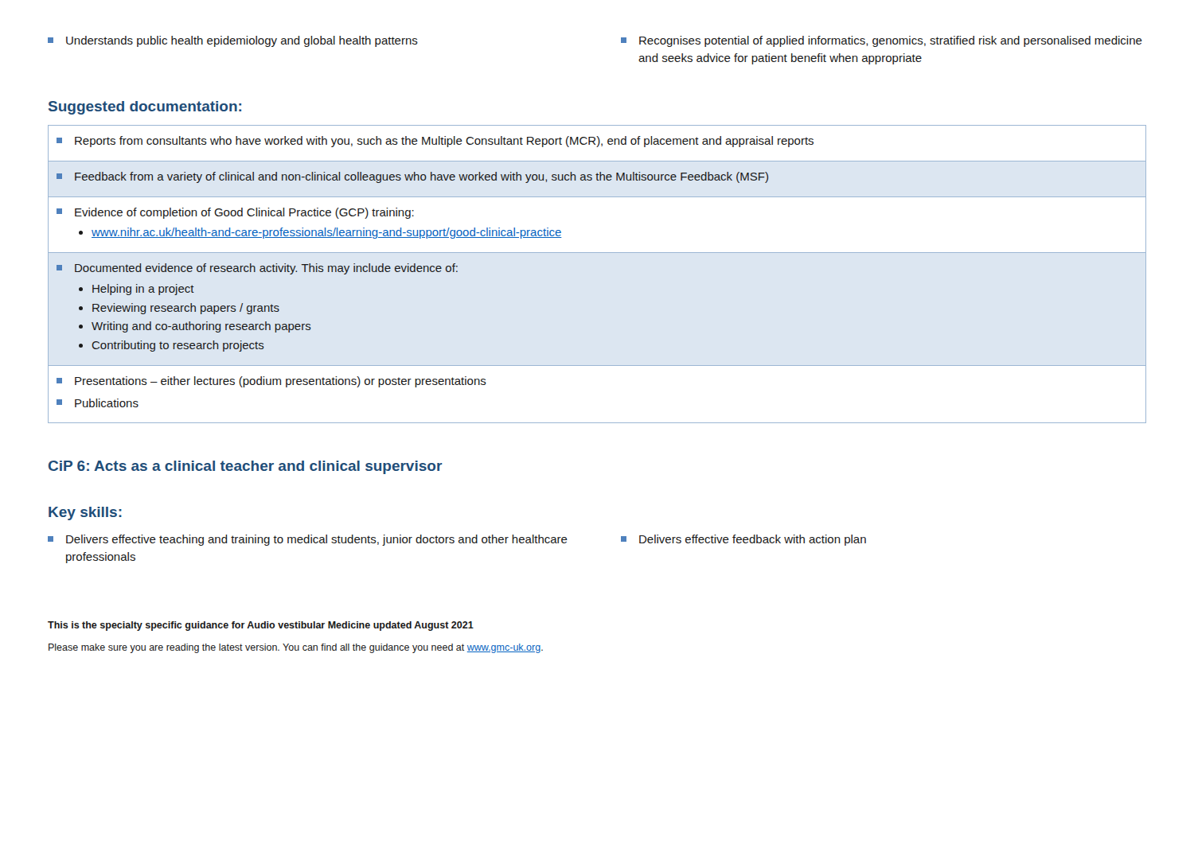Understands public health epidemiology and global health patterns
Recognises potential of applied informatics, genomics, stratified risk and personalised medicine and seeks advice for patient benefit when appropriate
Suggested documentation:
| Reports from consultants who have worked with you, such as the Multiple Consultant Report (MCR), end of placement and appraisal reports |
| Feedback from a variety of clinical and non-clinical colleagues who have worked with you, such as the Multisource Feedback (MSF) |
| Evidence of completion of Good Clinical Practice (GCP) training: www.nihr.ac.uk/health-and-care-professionals/learning-and-support/good-clinical-practice |
| Documented evidence of research activity. This may include evidence of: Helping in a project Reviewing research papers / grants Writing and co-authoring research papers Contributing to research projects |
| Presentations – either lectures (podium presentations) or poster presentations Publications |
CiP 6: Acts as a clinical teacher and clinical supervisor
Key skills:
Delivers effective teaching and training to medical students, junior doctors and other healthcare professionals
Delivers effective feedback with action plan
This is the specialty specific guidance for Audio vestibular Medicine updated August 2021
Please make sure you are reading the latest version. You can find all the guidance you need at www.gmc-uk.org.